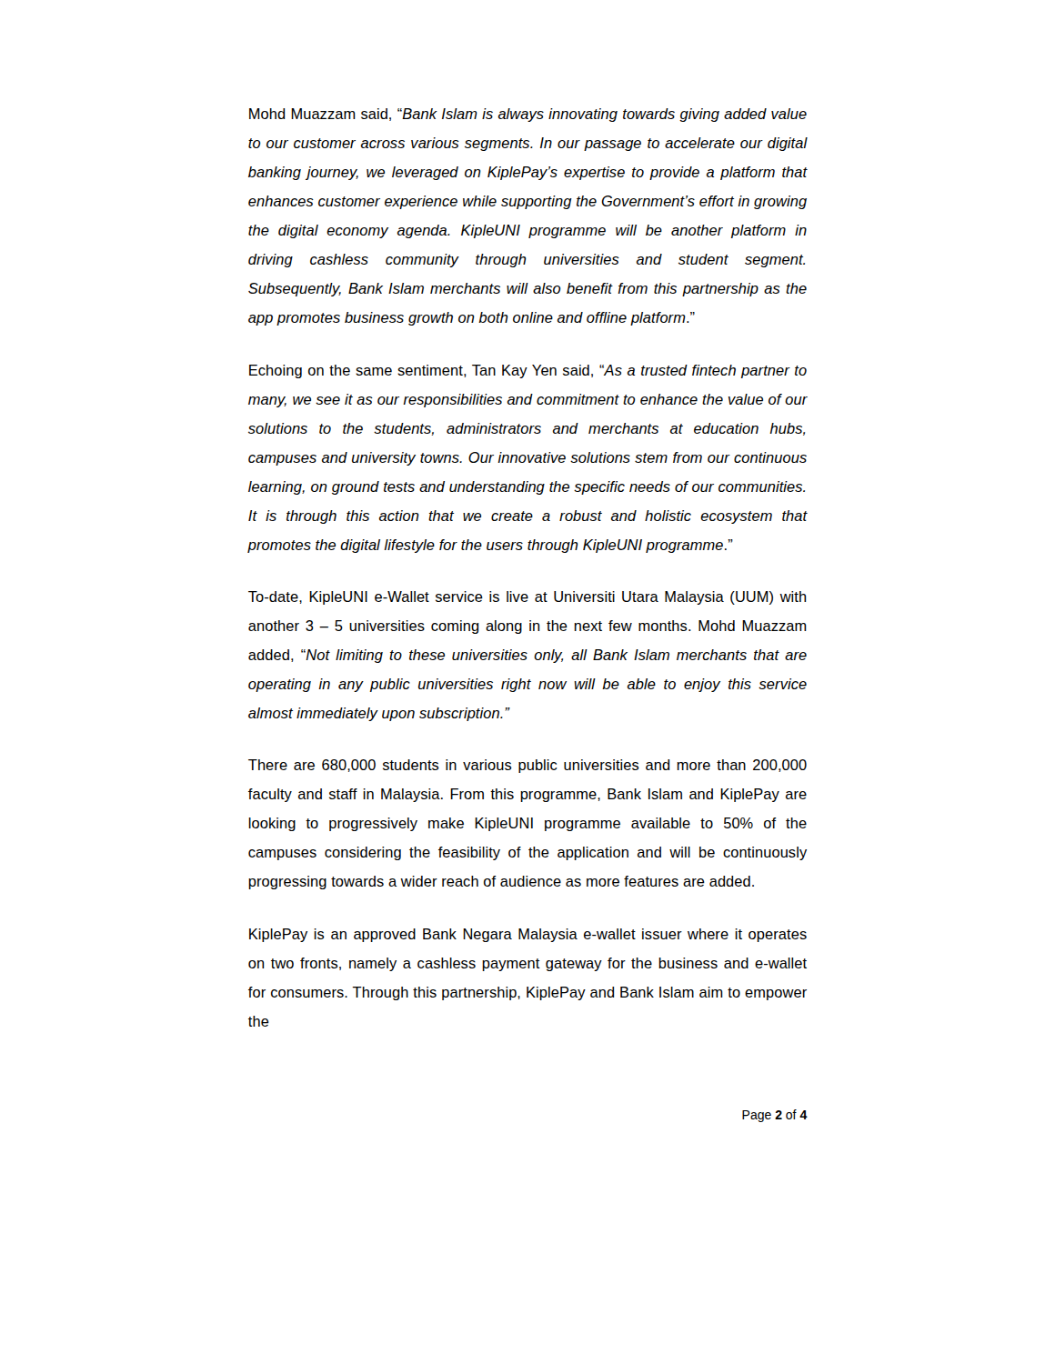Mohd Muazzam said, “Bank Islam is always innovating towards giving added value to our customer across various segments. In our passage to accelerate our digital banking journey, we leveraged on KiplePay’s expertise to provide a platform that enhances customer experience while supporting the Government’s effort in growing the digital economy agenda. KipleUNI programme will be another platform in driving cashless community through universities and student segment. Subsequently, Bank Islam merchants will also benefit from this partnership as the app promotes business growth on both online and offline platform.”
Echoing on the same sentiment, Tan Kay Yen said, “As a trusted fintech partner to many, we see it as our responsibilities and commitment to enhance the value of our solutions to the students, administrators and merchants at education hubs, campuses and university towns. Our innovative solutions stem from our continuous learning, on ground tests and understanding the specific needs of our communities. It is through this action that we create a robust and holistic ecosystem that promotes the digital lifestyle for the users through KipleUNI programme.”
To-date, KipleUNI e-Wallet service is live at Universiti Utara Malaysia (UUM) with another 3 – 5 universities coming along in the next few months. Mohd Muazzam added, “Not limiting to these universities only, all Bank Islam merchants that are operating in any public universities right now will be able to enjoy this service almost immediately upon subscription.”
There are 680,000 students in various public universities and more than 200,000 faculty and staff in Malaysia. From this programme, Bank Islam and KiplePay are looking to progressively make KipleUNI programme available to 50% of the campuses considering the feasibility of the application and will be continuously progressing towards a wider reach of audience as more features are added.
KiplePay is an approved Bank Negara Malaysia e-wallet issuer where it operates on two fronts, namely a cashless payment gateway for the business and e-wallet for consumers. Through this partnership, KiplePay and Bank Islam aim to empower the
Page 2 of 4